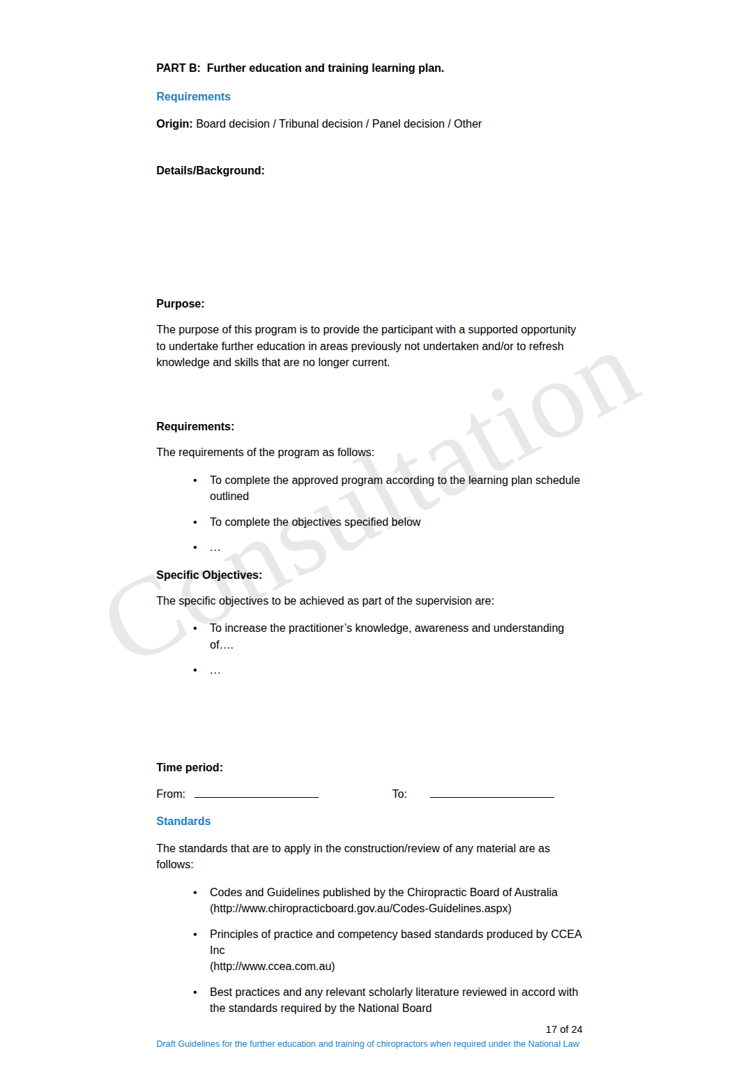Consultation
PART B: Further education and training learning plan.
Requirements
Origin: Board decision / Tribunal decision / Panel decision / Other
Details/Background:
Purpose:
The purpose of this program is to provide the participant with a supported opportunity to undertake further education in areas previously not undertaken and/or to refresh knowledge and skills that are no longer current.
Requirements:
The requirements of the program as follows:
To complete the approved program according to the learning plan schedule outlined
To complete the objectives specified below
...
Specific Objectives:
The specific objectives to be achieved as part of the supervision are:
To increase the practitioner’s knowledge, awareness and understanding of….
...
Time period:
From: To:
Standards
The standards that are to apply in the construction/review of any material are as follows:
Codes and Guidelines published by the Chiropractic Board of Australia
(http://www.chiropracticboard.gov.au/Codes-Guidelines.aspx)
Principles of practice and competency based standards produced by CCEA Inc
(http://www.ccea.com.au)
Best practices and any relevant scholarly literature reviewed in accord with the standards required by the National Board
17 of 24
Draft Guidelines for the further education and training of chiropractors when required under the National Law